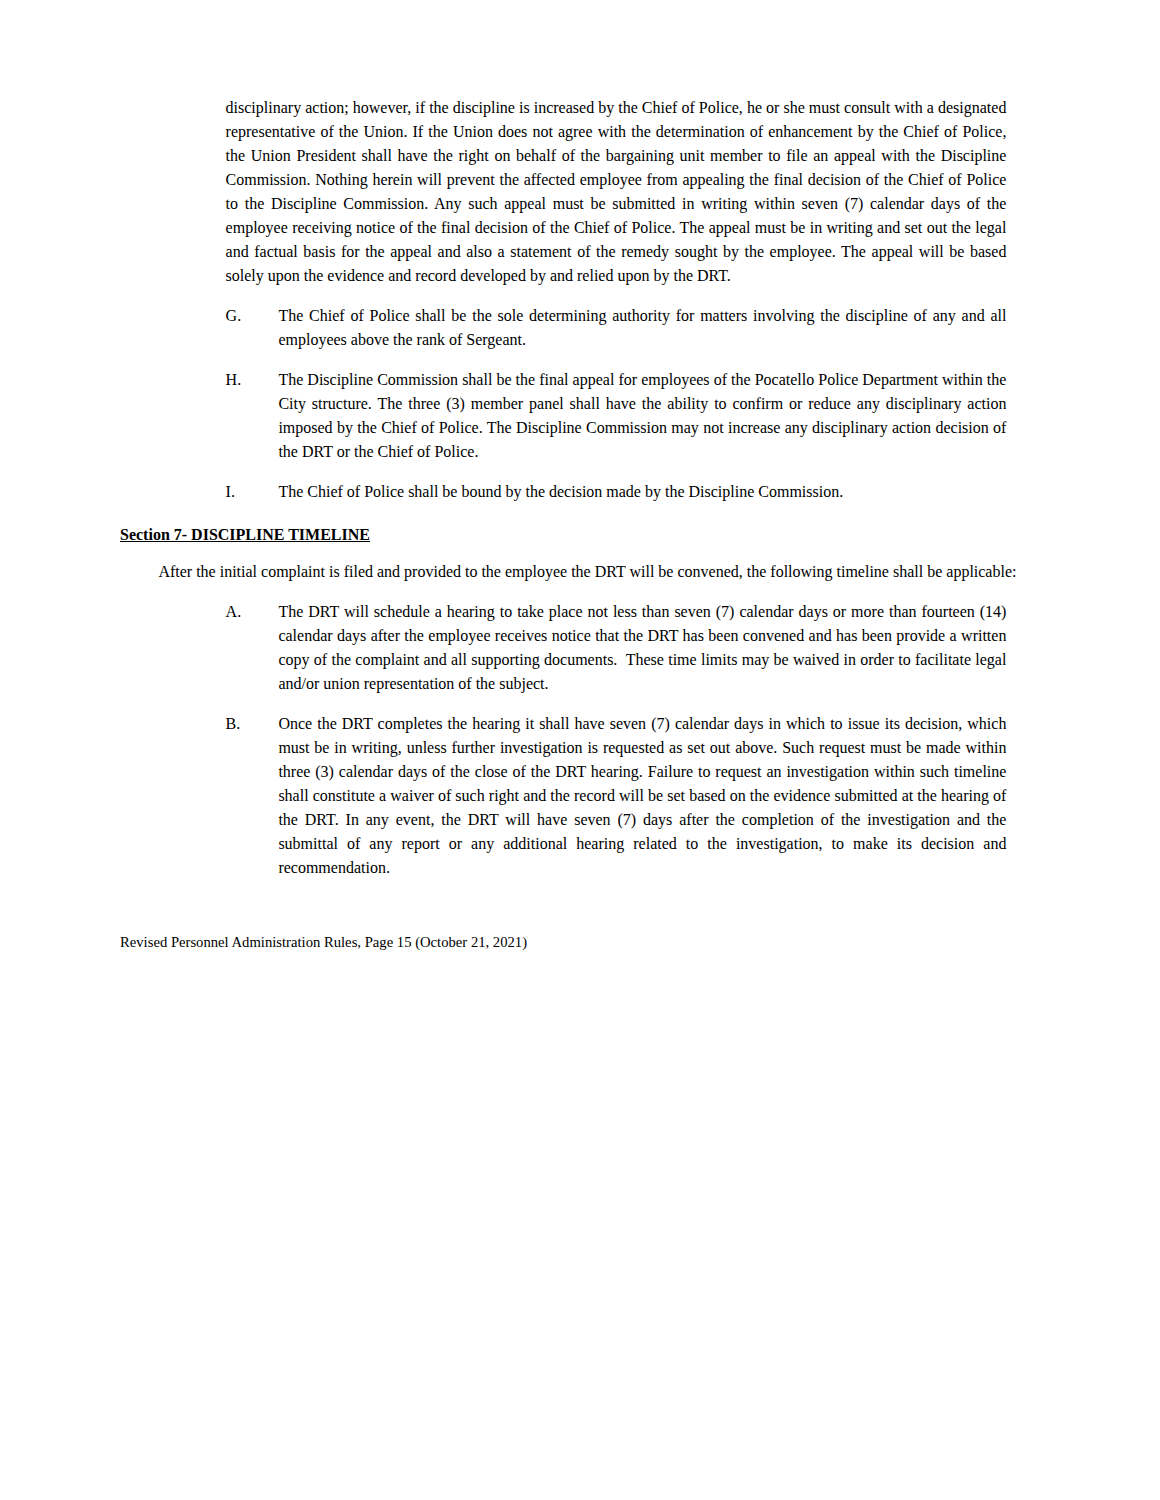disciplinary action; however, if the discipline is increased by the Chief of Police, he or she must consult with a designated representative of the Union. If the Union does not agree with the determination of enhancement by the Chief of Police, the Union President shall have the right on behalf of the bargaining unit member to file an appeal with the Discipline Commission. Nothing herein will prevent the affected employee from appealing the final decision of the Chief of Police to the Discipline Commission. Any such appeal must be submitted in writing within seven (7) calendar days of the employee receiving notice of the final decision of the Chief of Police. The appeal must be in writing and set out the legal and factual basis for the appeal and also a statement of the remedy sought by the employee. The appeal will be based solely upon the evidence and record developed by and relied upon by the DRT.
G. The Chief of Police shall be the sole determining authority for matters involving the discipline of any and all employees above the rank of Sergeant.
H. The Discipline Commission shall be the final appeal for employees of the Pocatello Police Department within the City structure. The three (3) member panel shall have the ability to confirm or reduce any disciplinary action imposed by the Chief of Police. The Discipline Commission may not increase any disciplinary action decision of the DRT or the Chief of Police.
I. The Chief of Police shall be bound by the decision made by the Discipline Commission.
Section 7- DISCIPLINE TIMELINE
After the initial complaint is filed and provided to the employee the DRT will be convened, the following timeline shall be applicable:
A. The DRT will schedule a hearing to take place not less than seven (7) calendar days or more than fourteen (14) calendar days after the employee receives notice that the DRT has been convened and has been provide a written copy of the complaint and all supporting documents. These time limits may be waived in order to facilitate legal and/or union representation of the subject.
B. Once the DRT completes the hearing it shall have seven (7) calendar days in which to issue its decision, which must be in writing, unless further investigation is requested as set out above. Such request must be made within three (3) calendar days of the close of the DRT hearing. Failure to request an investigation within such timeline shall constitute a waiver of such right and the record will be set based on the evidence submitted at the hearing of the DRT. In any event, the DRT will have seven (7) days after the completion of the investigation and the submittal of any report or any additional hearing related to the investigation, to make its decision and recommendation.
Revised Personnel Administration Rules, Page 15 (October 21, 2021)